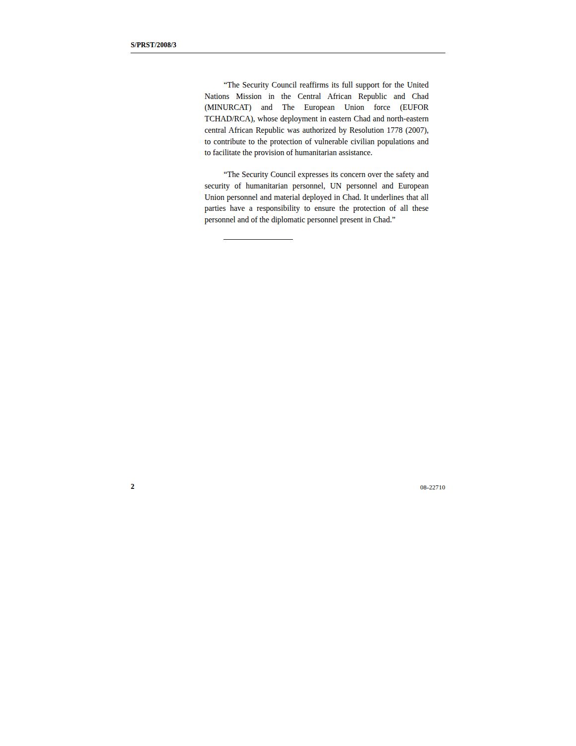S/PRST/2008/3
“The Security Council reaffirms its full support for the United Nations Mission in the Central African Republic and Chad (MINURCAT) and The European Union force (EUFOR TCHAD/RCA), whose deployment in eastern Chad and north-eastern central African Republic was authorized by Resolution 1778 (2007), to contribute to the protection of vulnerable civilian populations and to facilitate the provision of humanitarian assistance.
“The Security Council expresses its concern over the safety and security of humanitarian personnel, UN personnel and European Union personnel and material deployed in Chad. It underlines that all parties have a responsibility to ensure the protection of all these personnel and of the diplomatic personnel present in Chad.”
2 08-22710